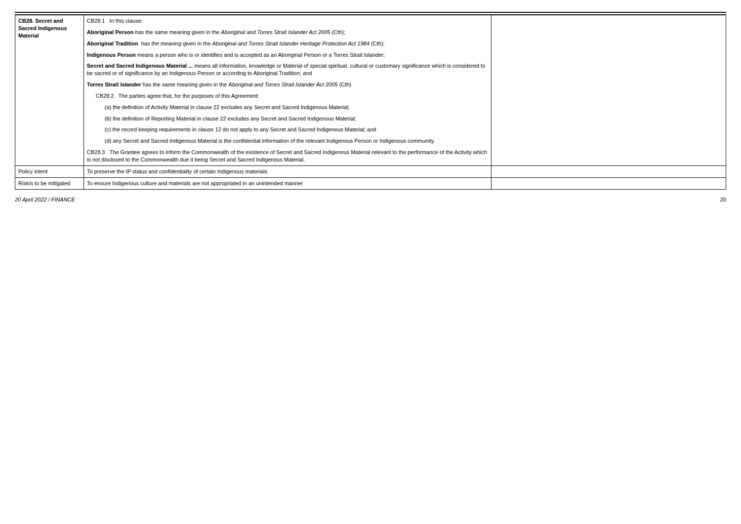| CB28. Secret and Sacred Indigenous Material | CB28.1 In this clause: Aboriginal Person has the same meaning given in the Aboriginal and Torres Strait Islander Act 2005 (Cth); Aboriginal Tradition has the meaning given in the Aboriginal and Torres Strait Islander Heritage Protection Act 1984 (Cth); Indigenous Person means a person who is or identifies and is accepted as an Aboriginal Person or a Torres Strait Islander; Secret and Sacred Indigenous Material ... means all information, knowledge or Material of special spiritual, cultural or customary significance which is considered to be sacred or of significance by an Indigenous Person or according to Aboriginal Tradition; and Torres Strait Islander has the same meaning given in the Aboriginal and Torres Strait Islander Act 2005 (Cth) CB28.2 The parties agree that, for the purposes of this Agreement: (a) the definition of Activity Material in clause 22 excludes any Secret and Sacred Indigenous Material; (b) the definition of Reporting Material in clause 22 excludes any Secret and Sacred Indigenous Material; (c) the record keeping requirements in clause 12 do not apply to any Secret and Sacred Indigenous Material; and (d) any Secret and Sacred Indigenous Material is the confidential information of the relevant Indigenous Person or Indigenous community. CB28.3 The Grantee agrees to inform the Commonwealth of the existence of Secret and Sacred Indigenous Material relevant to the performance of the Activity which is not disclosed to the Commonwealth due it being Secret and Sacred Indigenous Material. | |
| Policy intent | To preserve the IP status and confidentiality of certain Indigenous materials | |
| Risk/s to be mitigated | To ensure Indigenous culture and materials are not appropriated in an unintended manner | |
20 April 2022 / FINANCE
20